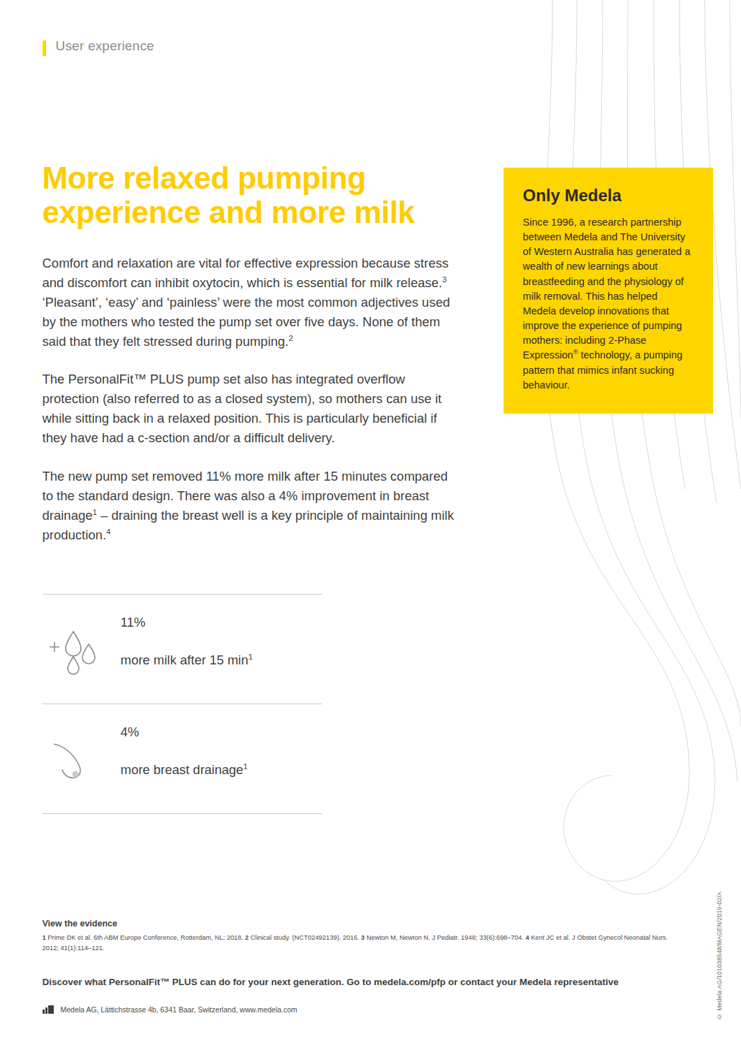User experience
More relaxed pumping
experience and more milk
Comfort and relaxation are vital for effective expression because stress and discomfort can inhibit oxytocin, which is essential for milk release.3 ‘Pleasant’, ‘easy’ and ‘painless’ were the most common adjectives used by the mothers who tested the pump set over five days. None of them said that they felt stressed during pumping.2
The PersonalFit™ PLUS pump set also has integrated overflow protection (also referred to as a closed system), so mothers can use it while sitting back in a relaxed position. This is particularly beneficial if they have had a c-section and/or a difficult delivery.
The new pump set removed 11% more milk after 15 minutes compared to the standard design. There was also a 4% improvement in breast drainage1 – draining the breast well is a key principle of maintaining milk production.4
11%
more milk after 15 min1
4%
more breast drainage1
Only Medela
Since 1996, a research partnership between Medela and The University of Western Australia has generated a wealth of new learnings about breastfeeding and the physiology of milk removal. This has helped Medela develop innovations that improve the experience of pumping mothers: including 2-Phase Expression® technology, a pumping pattern that mimics infant sucking behaviour.
View the evidence
1 Prime DK et al. 6th ABM Europe Conference, Rotterdam, NL; 2018. 2 Clinical study. (NCT02492139). 2016. 3 Newton M, Newton N. J Pediatr. 1948; 33(6):698–704. 4 Kent JC et al. J Obstet Gynecol Neonatal Nurs. 2012; 41(1):114–121.
Discover what PersonalFit™ PLUS can do for your next generation. Go to medela.com/pfp or contact your Medela representative
Medela AG, Lättichstrasse 4b, 6341 Baar, Switzerland, www.medela.com
© Medela AG/101038548/MAGEN/2019-02/A